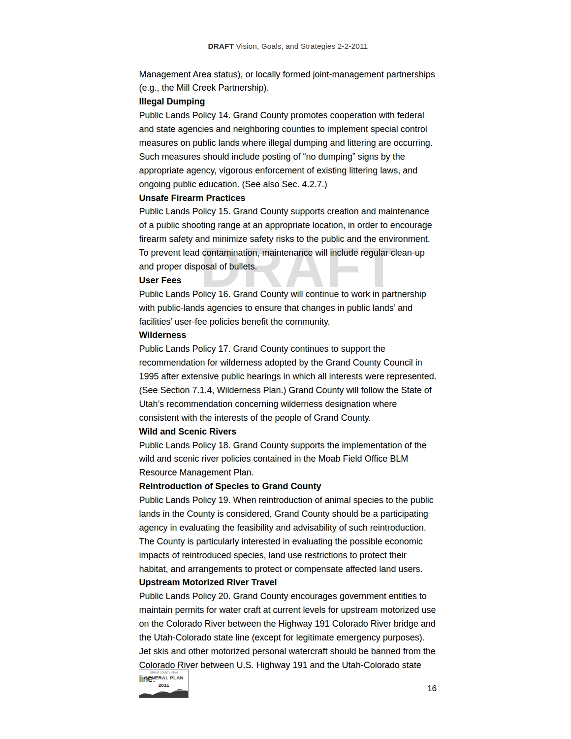DRAFT Vision, Goals, and Strategies 2-2-2011
DRAFT
Management Area status), or locally formed joint-management partnerships (e.g., the Mill Creek Partnership).
Illegal Dumping
Public Lands Policy 14. Grand County promotes cooperation with federal and state agencies and neighboring counties to implement special control measures on public lands where illegal dumping and littering are occurring. Such measures should include posting of “no dumping” signs by the appropriate agency, vigorous enforcement of existing littering laws, and ongoing public education. (See also Sec. 4.2.7.)
Unsafe Firearm Practices
Public Lands Policy 15. Grand County supports creation and maintenance of a public shooting range at an appropriate location, in order to encourage firearm safety and minimize safety risks to the public and the environment. To prevent lead contamination, maintenance will include regular clean-up and proper disposal of bullets.
User Fees
Public Lands Policy 16. Grand County will continue to work in partnership with public-lands agencies to ensure that changes in public lands’ and facilities’ user-fee policies benefit the community.
Wilderness
Public Lands Policy 17. Grand County continues to support the recommendation for wilderness adopted by the Grand County Council in 1995 after extensive public hearings in which all interests were represented. (See Section 7.1.4, Wilderness Plan.) Grand County will follow the State of Utah’s recommendation concerning wilderness designation where consistent with the interests of the people of Grand County.
Wild and Scenic Rivers
Public Lands Policy 18. Grand County supports the implementation of the wild and scenic river policies contained in the Moab Field Office BLM Resource Management Plan.
Reintroduction of Species to Grand County
Public Lands Policy 19. When reintroduction of animal species to the public lands in the County is considered, Grand County should be a participating agency in evaluating the feasibility and advisability of such reintroduction. The County is particularly interested in evaluating the possible economic impacts of reintroduced species, land use restrictions to protect their habitat, and arrangements to protect or compensate affected land users.
Upstream Motorized River Travel
Public Lands Policy 20. Grand County encourages government entities to maintain permits for water craft at current levels for upstream motorized use on the Colorado River between the Highway 191 Colorado River bridge and the Utah-Colorado state line (except for legitimate emergency purposes). Jet skis and other motorized personal watercraft should be banned from the Colorado River between U.S. Highway 191 and the Utah-Colorado state line.
GRAND COUNTY UTAH
GENERAL PLAN 2011
16